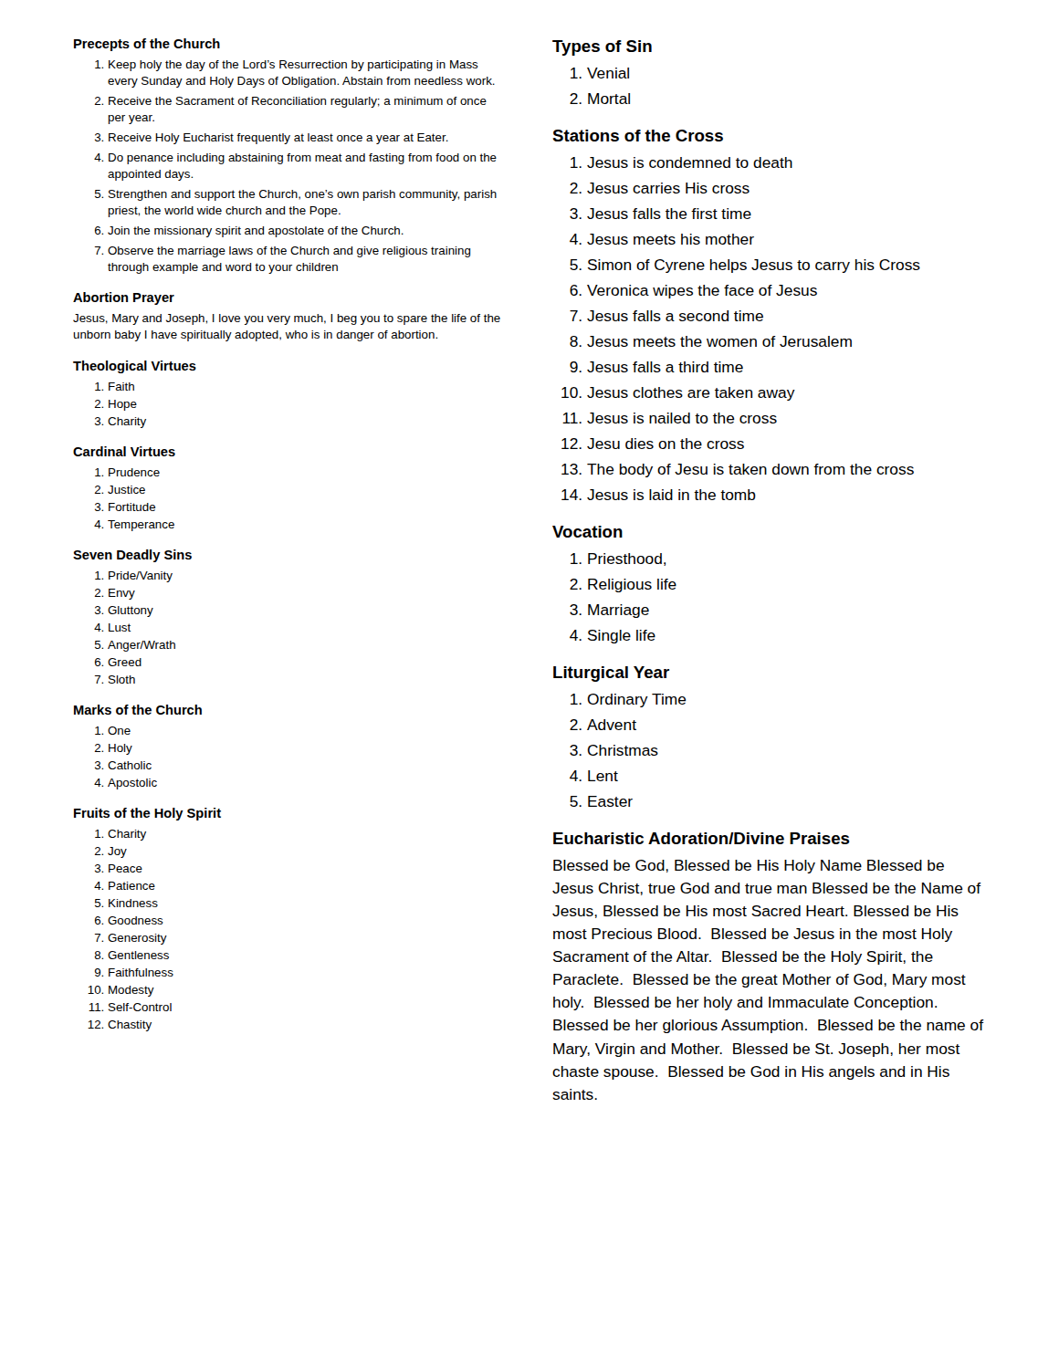Precepts of the Church
Keep holy the day of the Lord’s Resurrection by participating in Mass every Sunday and Holy Days of Obligation. Abstain from needless work.
Receive the Sacrament of Reconciliation regularly; a minimum of once per year.
Receive Holy Eucharist frequently at least once a year at Eater.
Do penance including abstaining from meat and fasting from food on the appointed days.
Strengthen and support the Church, one’s own parish community, parish priest, the world wide church and the Pope.
Join the missionary spirit and apostolate of the Church.
Observe the marriage laws of the Church and give religious training through example and word to your children
Abortion Prayer
Jesus, Mary and Joseph, I love you very much, I beg you to spare the life of the unborn baby I have spiritually adopted, who is in danger of abortion.
Theological Virtues
Faith
Hope
Charity
Cardinal Virtues
Prudence
Justice
Fortitude
Temperance
Seven Deadly Sins
Pride/Vanity
Envy
Gluttony
Lust
Anger/Wrath
Greed
Sloth
Marks of the Church
One
Holy
Catholic
Apostolic
Fruits of the Holy Spirit
Charity
Joy
Peace
Patience
Kindness
Goodness
Generosity
Gentleness
Faithfulness
Modesty
Self-Control
Chastity
Types of Sin
Venial
Mortal
Stations of the Cross
Jesus is condemned to death
Jesus carries His cross
Jesus falls the first time
Jesus meets his mother
Simon of Cyrene helps Jesus to carry his Cross
Veronica wipes the face of Jesus
Jesus falls a second time
Jesus meets the women of Jerusalem
Jesus falls a third time
Jesus clothes are taken away
Jesus is nailed to the cross
Jesu dies on the cross
The body of Jesu is taken down from the cross
Jesus is laid in the tomb
Vocation
Priesthood,
Religious life
Marriage
Single life
Liturgical Year
Ordinary Time
Advent
Christmas
Lent
Easter
Eucharistic Adoration/Divine Praises
Blessed be God, Blessed be His Holy Name Blessed be Jesus Christ, true God and true man Blessed be the Name of Jesus, Blessed be His most Sacred Heart. Blessed be His most Precious Blood. Blessed be Jesus in the most Holy Sacrament of the Altar. Blessed be the Holy Spirit, the Paraclete. Blessed be the great Mother of God, Mary most holy. Blessed be her holy and Immaculate Conception. Blessed be her glorious Assumption. Blessed be the name of Mary, Virgin and Mother. Blessed be St. Joseph, her most chaste spouse. Blessed be God in His angels and in His saints.